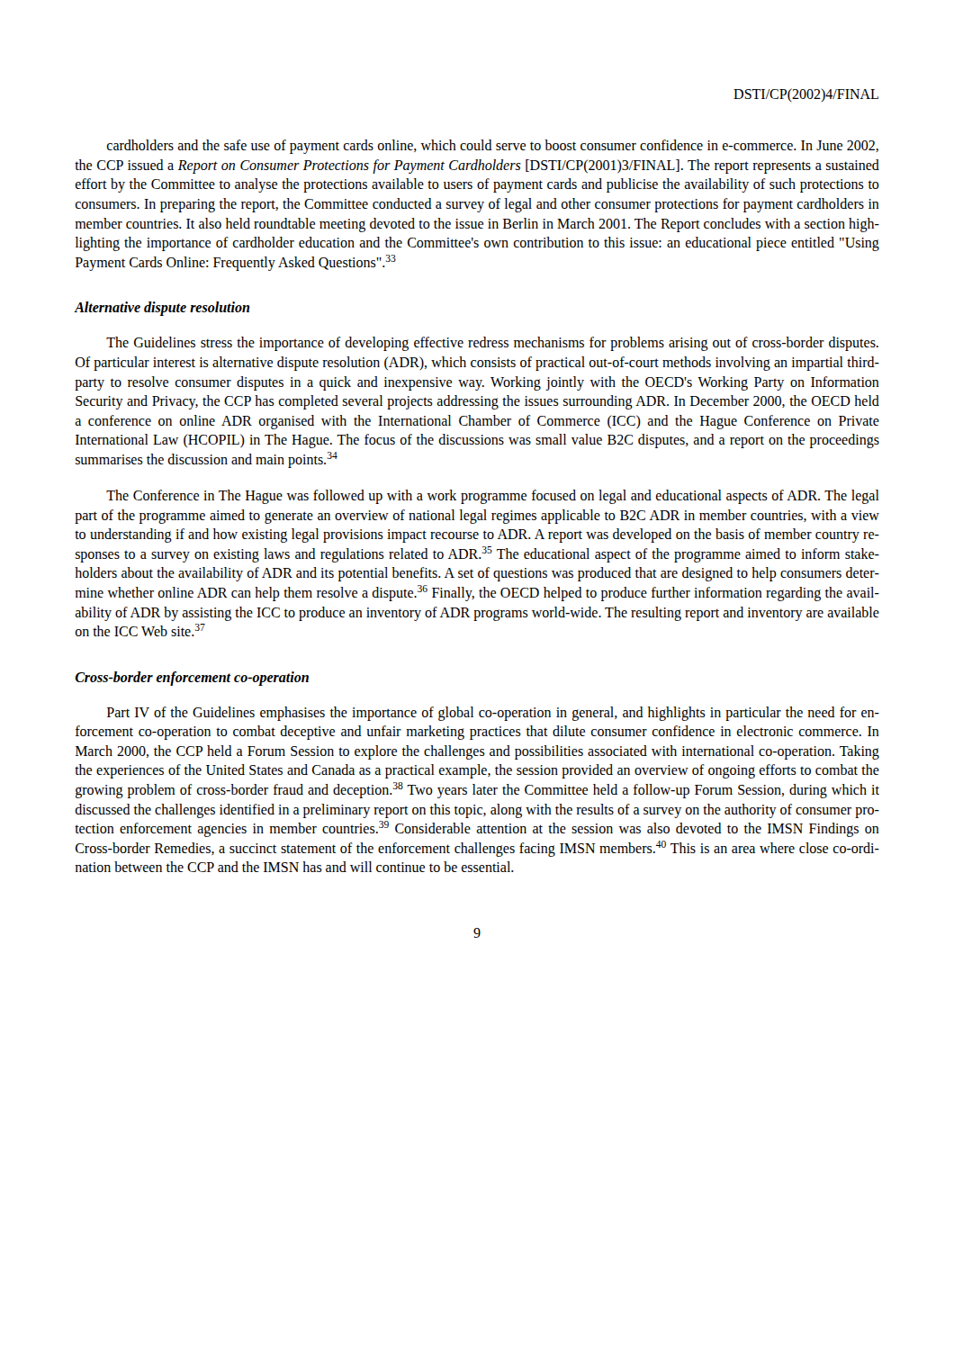DSTI/CP(2002)4/FINAL
cardholders and the safe use of payment cards online, which could serve to boost consumer confidence in e-commerce. In June 2002, the CCP issued a Report on Consumer Protections for Payment Cardholders [DSTI/CP(2001)3/FINAL]. The report represents a sustained effort by the Committee to analyse the protections available to users of payment cards and publicise the availability of such protections to consumers. In preparing the report, the Committee conducted a survey of legal and other consumer protections for payment cardholders in member countries. It also held roundtable meeting devoted to the issue in Berlin in March 2001. The Report concludes with a section highlighting the importance of cardholder education and the Committee's own contribution to this issue: an educational piece entitled "Using Payment Cards Online: Frequently Asked Questions".33
Alternative dispute resolution
The Guidelines stress the importance of developing effective redress mechanisms for problems arising out of cross-border disputes. Of particular interest is alternative dispute resolution (ADR), which consists of practical out-of-court methods involving an impartial third-party to resolve consumer disputes in a quick and inexpensive way. Working jointly with the OECD's Working Party on Information Security and Privacy, the CCP has completed several projects addressing the issues surrounding ADR. In December 2000, the OECD held a conference on online ADR organised with the International Chamber of Commerce (ICC) and the Hague Conference on Private International Law (HCOPIL) in The Hague. The focus of the discussions was small value B2C disputes, and a report on the proceedings summarises the discussion and main points.34
The Conference in The Hague was followed up with a work programme focused on legal and educational aspects of ADR. The legal part of the programme aimed to generate an overview of national legal regimes applicable to B2C ADR in member countries, with a view to understanding if and how existing legal provisions impact recourse to ADR. A report was developed on the basis of member country responses to a survey on existing laws and regulations related to ADR.35 The educational aspect of the programme aimed to inform stakeholders about the availability of ADR and its potential benefits. A set of questions was produced that are designed to help consumers determine whether online ADR can help them resolve a dispute.36 Finally, the OECD helped to produce further information regarding the availability of ADR by assisting the ICC to produce an inventory of ADR programs world-wide. The resulting report and inventory are available on the ICC Web site.37
Cross-border enforcement co-operation
Part IV of the Guidelines emphasises the importance of global co-operation in general, and highlights in particular the need for enforcement co-operation to combat deceptive and unfair marketing practices that dilute consumer confidence in electronic commerce. In March 2000, the CCP held a Forum Session to explore the challenges and possibilities associated with international co-operation. Taking the experiences of the United States and Canada as a practical example, the session provided an overview of ongoing efforts to combat the growing problem of cross-border fraud and deception.38 Two years later the Committee held a follow-up Forum Session, during which it discussed the challenges identified in a preliminary report on this topic, along with the results of a survey on the authority of consumer protection enforcement agencies in member countries.39 Considerable attention at the session was also devoted to the IMSN Findings on Cross-border Remedies, a succinct statement of the enforcement challenges facing IMSN members.40 This is an area where close co-ordination between the CCP and the IMSN has and will continue to be essential.
9